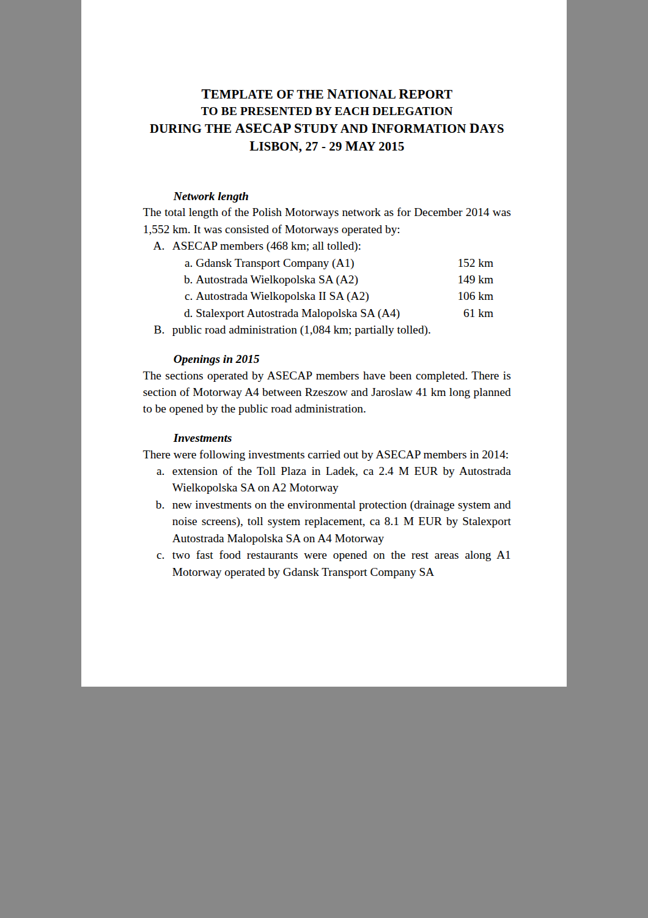TEMPLATE OF THE NATIONAL REPORT
TO BE PRESENTED BY EACH DELEGATION
DURING THE ASECAP S TUDY AND INFORMATION DAYS
LISBON, 27 - 29 MAY 2015
Network length
The total length of the Polish Motorways network as for December 2014 was 1,552 km. It was consisted of Motorways operated by:
ASECAP members (468 km; all tolled):
Gdansk Transport Company (A1) 152 km
Autostrada Wielkopolska SA (A2) 149 km
Autostrada Wielkopolska II SA (A2) 106 km
Stalexport Autostrada Malopolska SA (A4) 61 km
public road administration (1,084 km; partially tolled).
Openings in 2015
The sections operated by ASECAP members have been completed. There is section of Motorway A4 between Rzeszow and Jaroslaw 41 km long planned to be opened by the public road administration.
Investments
There were following investments carried out by ASECAP members in 2014:
extension of the Toll Plaza in Ladek, ca 2.4 M EUR by Autostrada Wielkopolska SA on A2 Motorway
new investments on the environmental protection (drainage system and noise screens), toll system replacement, ca 8.1 M EUR by Stalexport Autostrada Malopolska SA on A4 Motorway
two fast food restaurants were opened on the rest areas along A1 Motorway operated by Gdansk Transport Company SA